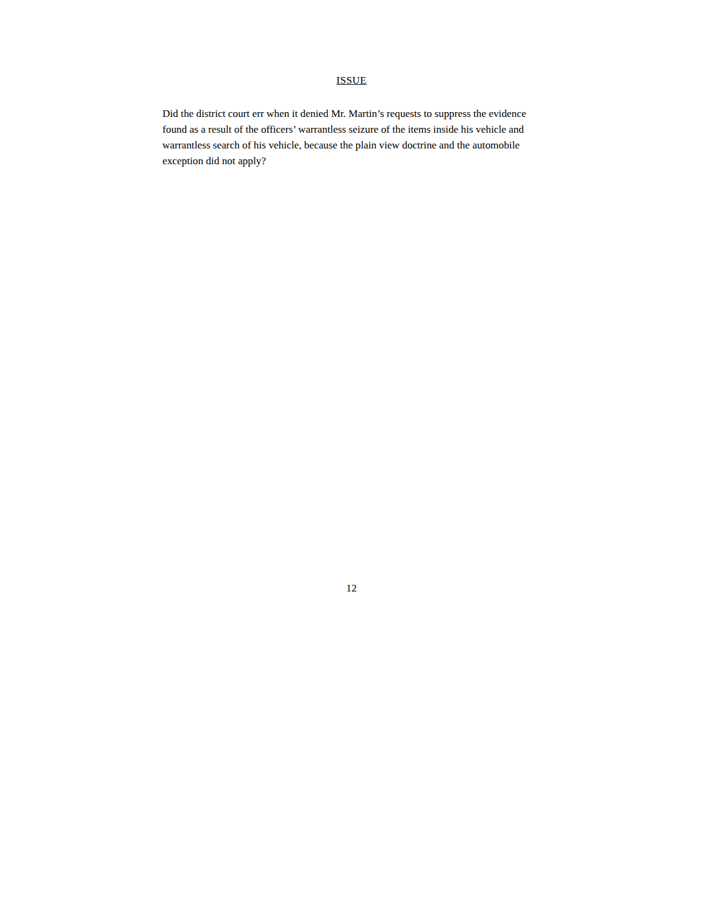ISSUE
Did the district court err when it denied Mr. Martin’s requests to suppress the evidence found as a result of the officers’ warrantless seizure of the items inside his vehicle and warrantless search of his vehicle, because the plain view doctrine and the automobile exception did not apply?
12